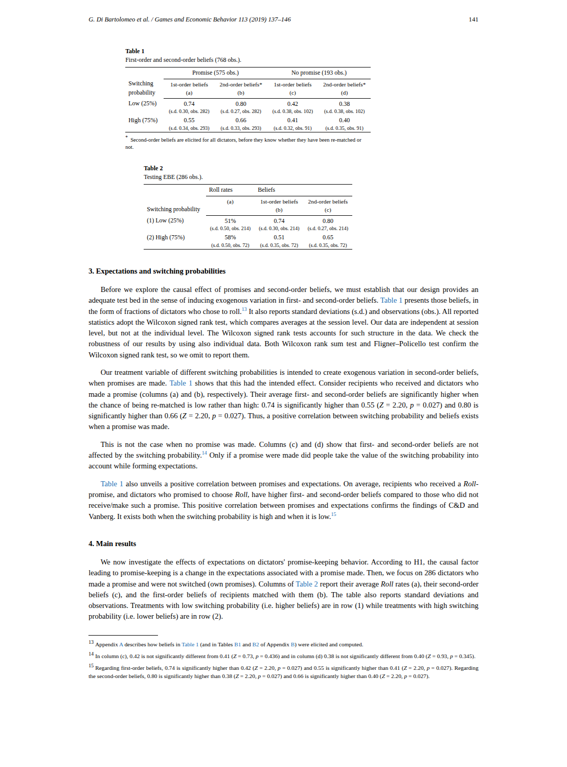G. Di Bartolomeo et al. / Games and Economic Behavior 113 (2019) 137–146 141
Table 1 First-order and second-order beliefs (768 obs.).
| Switching probability | Promise (575 obs.) | No promise (193 obs.) |
| 1st-order beliefs (a) | 2nd-order beliefs* (b) | 1st-order beliefs (c) | 2nd-order beliefs* (d) |
| Low (25%) | 0.74 (s.d. 0.30, obs. 282) | 0.80 (s.d. 0.27, obs. 282) | 0.42 (s.d. 0.38, obs. 102) | 0.38 (s.d. 0.38, obs. 102) |
| High (75%) | 0.55 (s.d. 0.34, obs. 293) | 0.66 (s.d. 0.33, obs. 293) | 0.41 (s.d. 0.32, obs. 91) | 0.40 (s.d. 0.35, obs. 91) |
* Second-order beliefs are elicited for all dictators, before they know whether they have been re-matched or not.
Table 2 Testing EBE (286 obs.).
| Switching probability | Roll rates | Beliefs |
| (a) | 1st-order beliefs (b) | 2nd-order beliefs (c) |
| (1) Low (25%) | 51% (s.d. 0.50, obs. 214) | 0.74 (s.d. 0.30, obs. 214) | 0.80 (s.d. 0.27, obs. 214) |
| (2) High (75%) | 58% (s.d. 0.50, obs. 72) | 0.51 (s.d. 0.35, obs. 72) | 0.65 (s.d. 0.35, obs. 72) |
3. Expectations and switching probabilities
Before we explore the causal effect of promises and second-order beliefs, we must establish that our design provides an adequate test bed in the sense of inducing exogenous variation in first- and second-order beliefs. Table 1 presents those beliefs, in the form of fractions of dictators who chose to roll.13 It also reports standard deviations (s.d.) and observations (obs.). All reported statistics adopt the Wilcoxon signed rank test, which compares averages at the session level. Our data are independent at session level, but not at the individual level. The Wilcoxon signed rank tests accounts for such structure in the data. We check the robustness of our results by using also individual data. Both Wilcoxon rank sum test and Fligner–Policello test confirm the Wilcoxon signed rank test, so we omit to report them.
Our treatment variable of different switching probabilities is intended to create exogenous variation in second-order beliefs, when promises are made. Table 1 shows that this had the intended effect. Consider recipients who received and dictators who made a promise (columns (a) and (b), respectively). Their average first- and second-order beliefs are significantly higher when the chance of being re-matched is low rather than high: 0.74 is significantly higher than 0.55 (Z = 2.20, p = 0.027) and 0.80 is significantly higher than 0.66 (Z = 2.20, p = 0.027). Thus, a positive correlation between switching probability and beliefs exists when a promise was made.
This is not the case when no promise was made. Columns (c) and (d) show that first- and second-order beliefs are not affected by the switching probability.14 Only if a promise were made did people take the value of the switching probability into account while forming expectations.
Table 1 also unveils a positive correlation between promises and expectations. On average, recipients who received a Roll-promise, and dictators who promised to choose Roll, have higher first- and second-order beliefs compared to those who did not receive/make such a promise. This positive correlation between promises and expectations confirms the findings of C&D and Vanberg. It exists both when the switching probability is high and when it is low.15
4. Main results
We now investigate the effects of expectations on dictators' promise-keeping behavior. According to H1, the causal factor leading to promise-keeping is a change in the expectations associated with a promise made. Then, we focus on 286 dictators who made a promise and were not switched (own promises). Columns of Table 2 report their average Roll rates (a), their second-order beliefs (c), and the first-order beliefs of recipients matched with them (b). The table also reports standard deviations and observations. Treatments with low switching probability (i.e. higher beliefs) are in row (1) while treatments with high switching probability (i.e. lower beliefs) are in row (2).
13Appendix A describes how beliefs in Table 1 (and in Tables B1 and B2 of Appendix B) were elicited and computed.
14In column (c), 0.42 is not significantly different from 0.41 (Z = 0.73, p = 0.436) and in column (d) 0.38 is not significantly different from 0.40 (Z = 0.93, p = 0.345).
15Regarding first-order beliefs, 0.74 is significantly higher than 0.42 (Z = 2.20, p = 0.027) and 0.55 is significantly higher than 0.41 (Z = 2.20, p = 0.027). Regarding the second-order beliefs, 0.80 is significantly higher than 0.38 (Z = 2.20, p = 0.027) and 0.66 is significantly higher than 0.40 (Z = 2.20, p = 0.027).